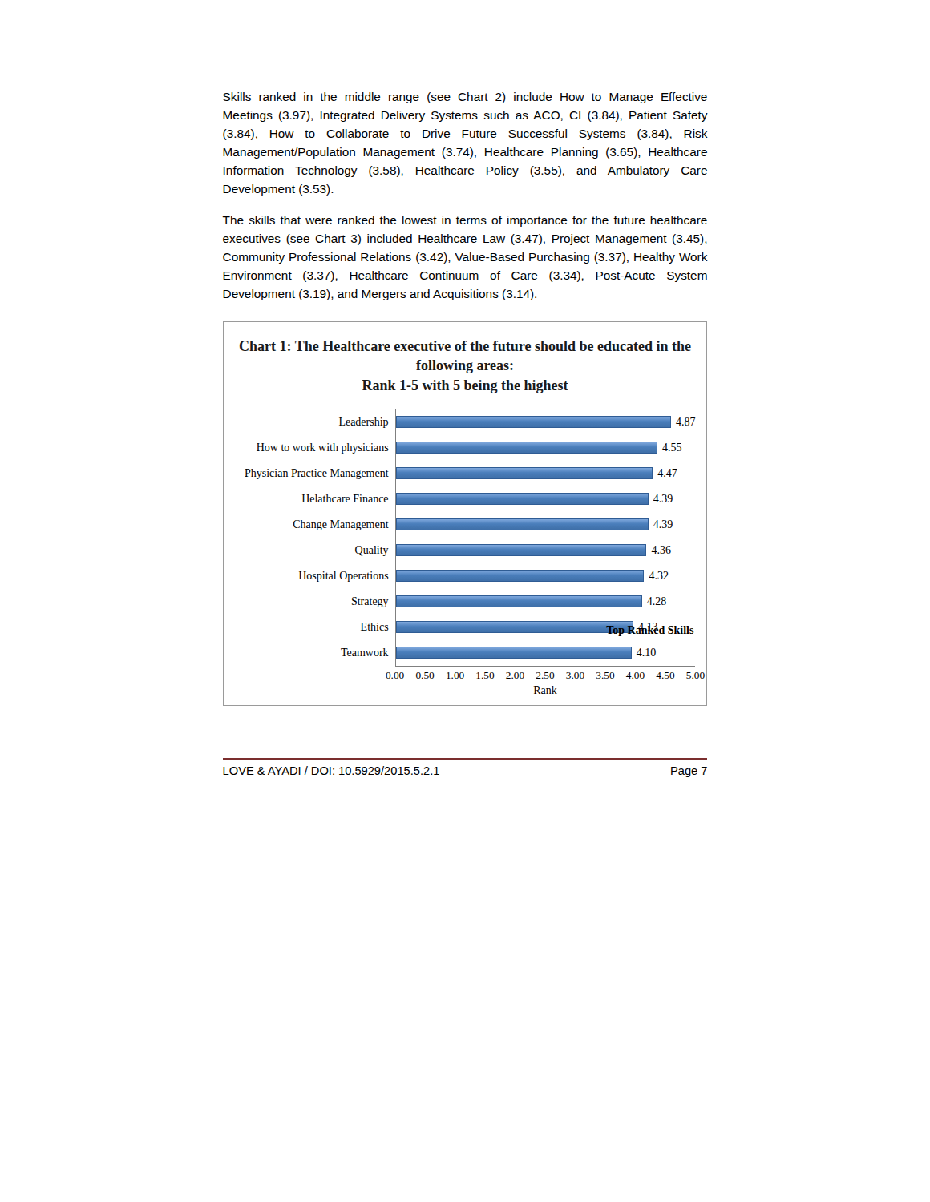Skills ranked in the middle range (see Chart 2) include How to Manage Effective Meetings (3.97), Integrated Delivery Systems such as ACO, CI (3.84), Patient Safety (3.84), How to Collaborate to Drive Future Successful Systems (3.84), Risk Management/Population Management (3.74), Healthcare Planning (3.65), Healthcare Information Technology (3.58), Healthcare Policy (3.55), and Ambulatory Care Development (3.53).
The skills that were ranked the lowest in terms of importance for the future healthcare executives (see Chart 3) included Healthcare Law (3.47), Project Management (3.45), Community Professional Relations (3.42), Value-Based Purchasing (3.37), Healthy Work Environment (3.37), Healthcare Continuum of Care (3.34), Post-Acute System Development (3.19), and Mergers and Acquisitions (3.14).
Chart 1: The Healthcare executive of the future should be educated in the following areas:
Rank 1-5 with 5 being the highest
Leadership
How to work with physicians
Physician Practice Management
Helathcare Finance
Change Management
Quality
Hospital Operations
Strategy
Ethics
Teamwork
4.87
4.55
4.47
4.39
4.39
4.36
4.32
4.28
4.13
4.10
Top Ranked Skills
0.00 0.50 1.00 1.50 2.00 2.50 3.00 3.50 4.00 4.50 5.00
Rank
LOVE & AYADI / DOI: 10.5929/2015.5.2.1
Page 7